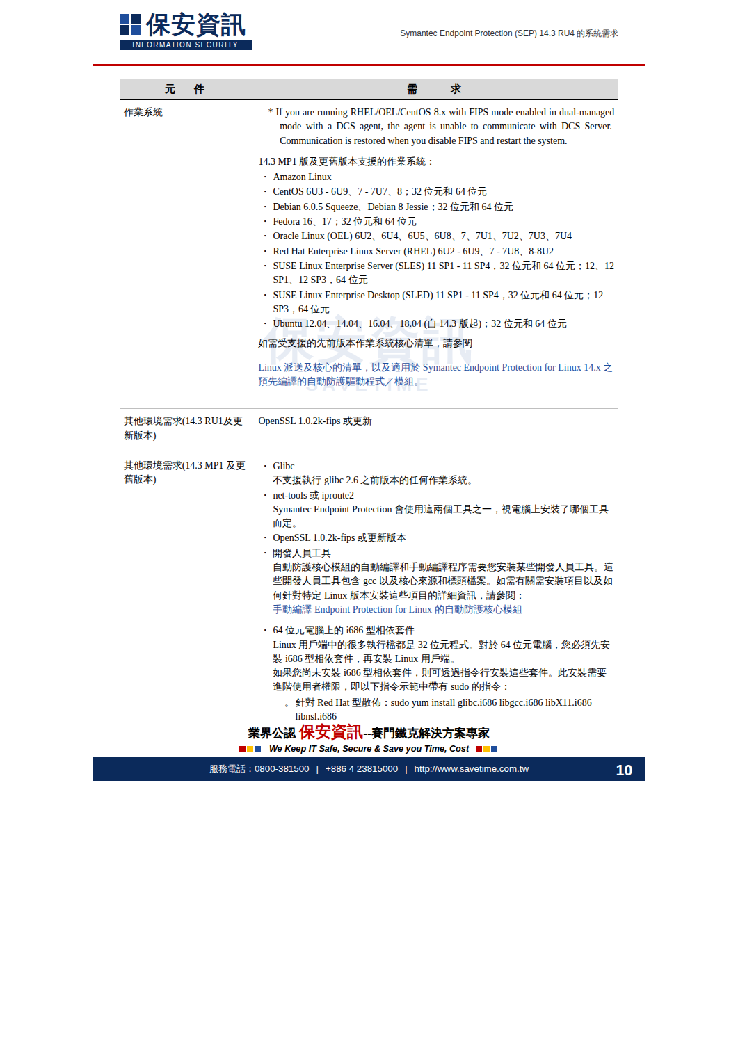保安資訊
INFORMATION SECURITY
Symantec Endpoint Protection (SEP) 14.3 RU4 的系統需求
保安資訊
SAVETIME
| 元 件 | 需 求 |
| --- | --- |
| 作業系統 | * If you are running RHEL/OEL/CentOS 8.x with FIPS mode enabled in dual-managed mode with a DCS agent, the agent is unable to communicate with DCS Server. Communication is restored when you disable FIPS and restart the system. 14.3 MP1 版及更舊版本支援的作業系統： Amazon Linux CentOS 6U3 - 6U9、7 - 7U7、8；32 位元和 64 位元 Debian 6.0.5 Squeeze、Debian 8 Jessie；32 位元和 64 位元 Fedora 16、17；32 位元和 64 位元 Oracle Linux (OEL) 6U2、6U4、6U5、6U8、7、7U1、7U2、7U3、7U4 Red Hat Enterprise Linux Server (RHEL) 6U2 - 6U9、7 - 7U8、8-8U2 SUSE Linux Enterprise Server (SLES) 11 SP1 - 11 SP4，32 位元和 64 位元；12、12 SP1、12 SP3，64 位元 SUSE Linux Enterprise Desktop (SLED) 11 SP1 - 11 SP4，32 位元和 64 位元；12 SP3，64 位元 Ubuntu 12.04、14.04、16.04、18.04 (自 14.3 版起)；32 位元和 64 位元 如需受支援的先前版本作業系統核心清單，請參閱 Linux 派送及核心的清單，以及適用於 Symantec Endpoint Protection for Linux 14.x 之預先編譯的自動防護驅動程式／模組。 |
| 其他環境需求(14.3 RU1及更新版本) | OpenSSL 1.0.2k-fips 或更新 |
| 其他環境需求(14.3 MP1 及更舊版本) | Glibc 不支援執行 glibc 2.6 之前版本的任何作業系統。 net-tools 或 iproute2 Symantec Endpoint Protection 會使用這兩個工具之一，視電腦上安裝了哪個工具而定。 OpenSSL 1.0.2k-fips 或更新版本 開發人員工具 自動防護核心模組的自動編譯和手動編譯程序需要您安裝某些開發人員工具。這些開發人員工具包含 gcc 以及核心來源和標頭檔案。如需有關需安裝項目以及如何針對特定 Linux 版本安裝這些項目的詳細資訊，請參閱： 手動編譯 Endpoint Protection for Linux 的自動防護核心模組 64 位元電腦上的 i686 型相依套件 Linux 用戶端中的很多執行檔都是 32 位元程式。對於 64 位元電腦，您必須先安裝 i686 型相依套件，再安裝 Linux 用戶端。 如果您尚未安裝 i686 型相依套件，則可透過指令行安裝這些套件。此安裝需要進階使用者權限，即以下指令示範中帶有 sudo 的指令： 針對 Red Hat 型散佈：sudo yum install glibc.i686 libgcc.i686 libX11.i686 libnsl.i686 |
業界公認 保安資訊--賽門鐵克解決方案專家
We Keep IT Safe, Secure & Save you Time, Cost
服務電話：0800-381500| +886 4 23815000| http://www.savetime.com.tw 10